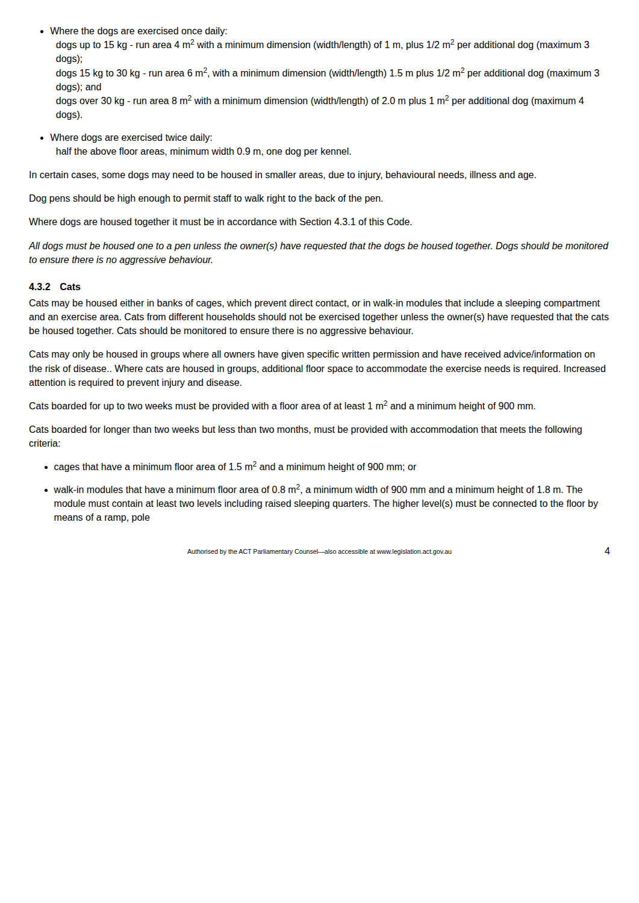Where the dogs are exercised once daily:
dogs up to 15 kg - run area 4 m2 with a minimum dimension (width/length) of 1 m, plus 1/2 m2 per additional dog (maximum 3 dogs);
dogs 15 kg to 30 kg - run area 6 m2, with a minimum dimension (width/length) 1.5 m plus 1/2 m2 per additional dog (maximum 3 dogs); and
dogs over 30 kg - run area 8 m2 with a minimum dimension (width/length) of 2.0 m plus 1 m2 per additional dog (maximum 4 dogs).
Where dogs are exercised twice daily:
half the above floor areas, minimum width 0.9 m, one dog per kennel.
In certain cases, some dogs may need to be housed in smaller areas, due to injury, behavioural needs, illness and age.
Dog pens should be high enough to permit staff to walk right to the back of the pen.
Where dogs are housed together it must be in accordance with Section 4.3.1 of this Code.
All dogs must be housed one to a pen unless the owner(s) have requested that the dogs be housed together. Dogs should be monitored to ensure there is no aggressive behaviour.
4.3.2 Cats
Cats may be housed either in banks of cages, which prevent direct contact, or in walk-in modules that include a sleeping compartment and an exercise area. Cats from different households should not be exercised together unless the owner(s) have requested that the cats be housed together. Cats should be monitored to ensure there is no aggressive behaviour.
Cats may only be housed in groups where all owners have given specific written permission and have received advice/information on the risk of disease.. Where cats are housed in groups, additional floor space to accommodate the exercise needs is required. Increased attention is required to prevent injury and disease.
Cats boarded for up to two weeks must be provided with a floor area of at least 1 m2 and a minimum height of 900 mm.
Cats boarded for longer than two weeks but less than two months, must be provided with accommodation that meets the following criteria:
cages that have a minimum floor area of 1.5 m2 and a minimum height of 900 mm; or
walk-in modules that have a minimum floor area of 0.8 m2, a minimum width of 900 mm and a minimum height of 1.8 m. The module must contain at least two levels including raised sleeping quarters. The higher level(s) must be connected to the floor by means of a ramp, pole
Authorised by the ACT Parliamentary Counsel—also accessible at www.legislation.act.gov.au 4